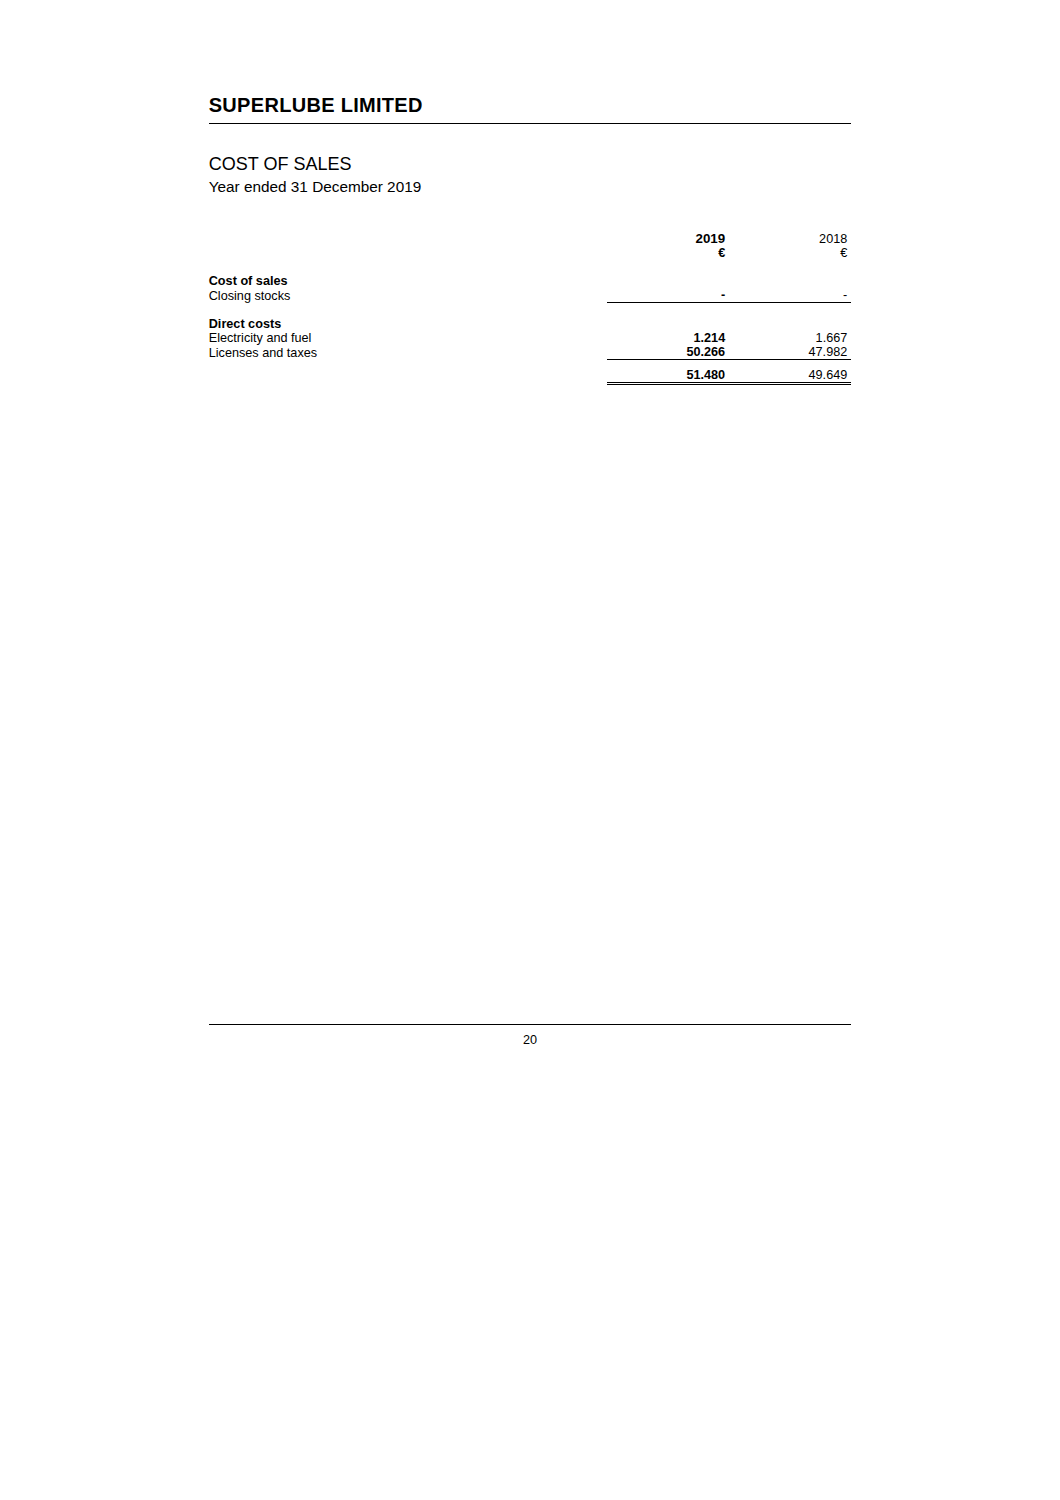SUPERLUBE LIMITED
COST OF SALES
Year ended 31 December 2019
| | 2019 | 2018 |
| | € | € |
| Cost of sales | | |
| Closing stocks | - | - |
| Direct costs | | |
| Electricity and fuel | 1.214 | 1.667 |
| Licenses and taxes | 50.266 | 47.982 |
| | 51.480 | 49.649 |
20